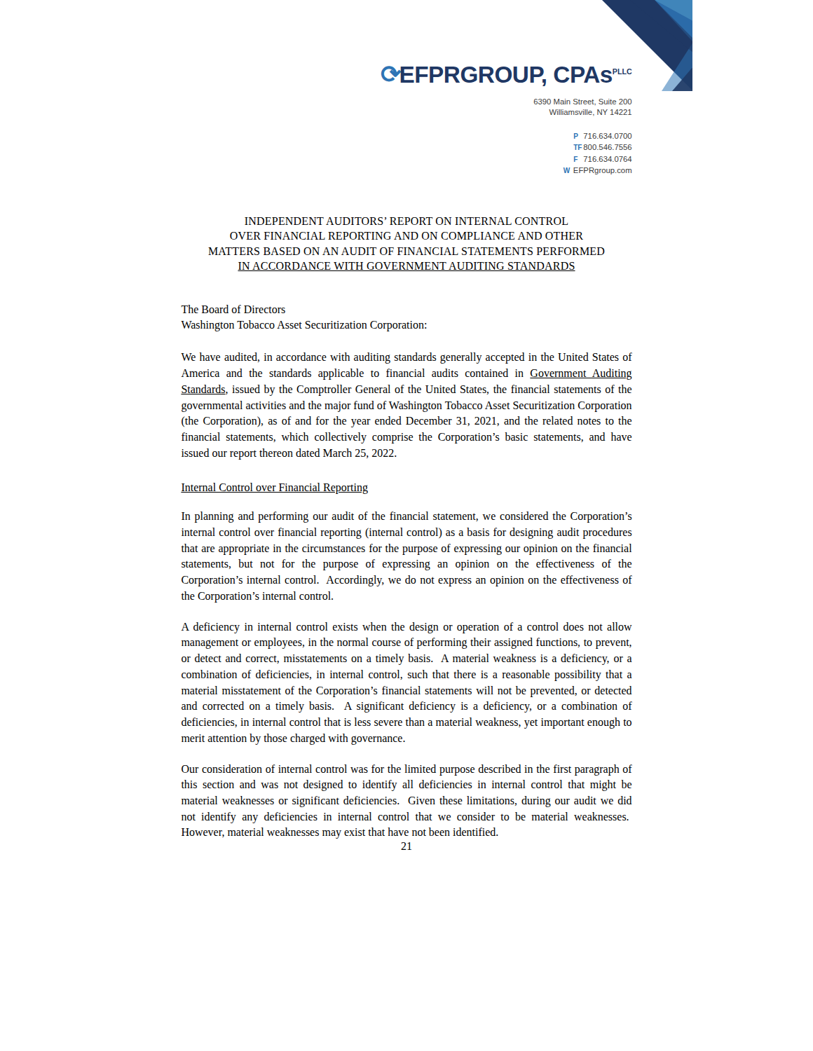⟳EFPRGROUP, CPAs PLLC
6390 Main Street, Suite 200
Williamsville, NY 14221
P 716.634.0700
TF 800.546.7556
F 716.634.0764
W EFPRgroup.com
INDEPENDENT AUDITORS’ REPORT ON INTERNAL CONTROL
OVER FINANCIAL REPORTING AND ON COMPLIANCE AND OTHER
MATTERS BASED ON AN AUDIT OF FINANCIAL STATEMENTS PERFORMED
IN ACCORDANCE WITH GOVERNMENT AUDITING STANDARDS
The Board of Directors
Washington Tobacco Asset Securitization Corporation:
We have audited, in accordance with auditing standards generally accepted in the United States of America and the standards applicable to financial audits contained in Government Auditing Standards, issued by the Comptroller General of the United States, the financial statements of the governmental activities and the major fund of Washington Tobacco Asset Securitization Corporation (the Corporation), as of and for the year ended December 31, 2021, and the related notes to the financial statements, which collectively comprise the Corporation’s basic statements, and have issued our report thereon dated March 25, 2022.
Internal Control over Financial Reporting
In planning and performing our audit of the financial statement, we considered the Corporation’s internal control over financial reporting (internal control) as a basis for designing audit procedures that are appropriate in the circumstances for the purpose of expressing our opinion on the financial statements, but not for the purpose of expressing an opinion on the effectiveness of the Corporation’s internal control. Accordingly, we do not express an opinion on the effectiveness of the Corporation’s internal control.
A deficiency in internal control exists when the design or operation of a control does not allow management or employees, in the normal course of performing their assigned functions, to prevent, or detect and correct, misstatements on a timely basis. A material weakness is a deficiency, or a combination of deficiencies, in internal control, such that there is a reasonable possibility that a material misstatement of the Corporation’s financial statements will not be prevented, or detected and corrected on a timely basis. A significant deficiency is a deficiency, or a combination of deficiencies, in internal control that is less severe than a material weakness, yet important enough to merit attention by those charged with governance.
Our consideration of internal control was for the limited purpose described in the first paragraph of this section and was not designed to identify all deficiencies in internal control that might be material weaknesses or significant deficiencies. Given these limitations, during our audit we did not identify any deficiencies in internal control that we consider to be material weaknesses. However, material weaknesses may exist that have not been identified.
21